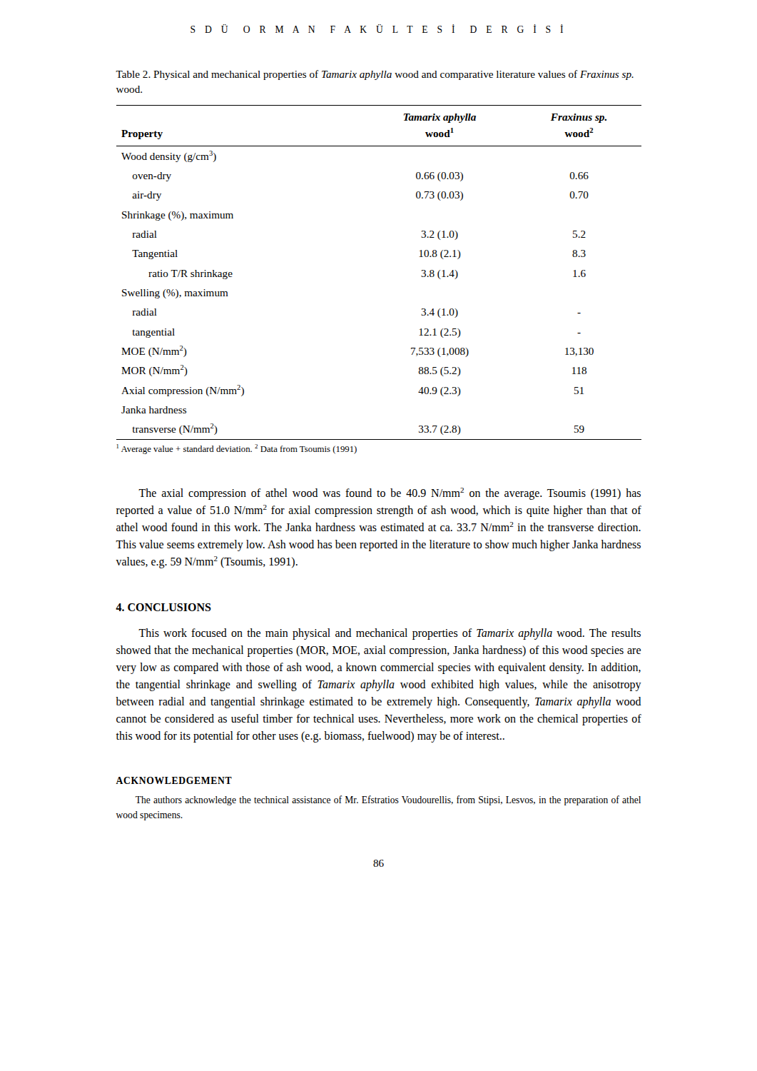S D Ü O R M A N F A K Ü L T E S İ D E R G İ S İ
Table 2. Physical and mechanical properties of Tamarix aphylla wood and comparative literature values of Fraxinus sp. wood.
| Property | Tamarix aphylla wood 1 | Fraxinus sp. wood 2 |
| --- | --- | --- |
| Wood density (g/cm 3 ) | | |
| oven-dry | 0.66 (0.03) | 0.66 |
| air-dry | 0.73 (0.03) | 0.70 |
| Shrinkage (%), maximum | | |
| radial | 3.2 (1.0) | 5.2 |
| Tangential | 10.8 (2.1) | 8.3 |
| ratio T/R shrinkage | 3.8 (1.4) | 1.6 |
| Swelling (%), maximum | | |
| radial | 3.4 (1.0) | - |
| tangential | 12.1 (2.5) | - |
| MOE (N/mm 2 ) | 7,533 (1,008) | 13,130 |
| MOR (N/mm 2 ) | 88.5 (5.2) | 118 |
| Axial compression (N/mm 2 ) | 40.9 (2.3) | 51 |
| Janka hardness | | |
| transverse (N/mm 2 ) | 33.7 (2.8) | 59 |
1 Average value + standard deviation. 2 Data from Tsoumis (1991)
The axial compression of athel wood was found to be 40.9 N/mm2 on the average. Tsoumis (1991) has reported a value of 51.0 N/mm2 for axial compression strength of ash wood, which is quite higher than that of athel wood found in this work. The Janka hardness was estimated at ca. 33.7 N/mm2 in the transverse direction. This value seems extremely low. Ash wood has been reported in the literature to show much higher Janka hardness values, e.g. 59 N/mm2 (Tsoumis, 1991).
4. CONCLUSIONS
This work focused on the main physical and mechanical properties of Tamarix aphylla wood. The results showed that the mechanical properties (MOR, MOE, axial compression, Janka hardness) of this wood species are very low as compared with those of ash wood, a known commercial species with equivalent density. In addition, the tangential shrinkage and swelling of Tamarix aphylla wood exhibited high values, while the anisotropy between radial and tangential shrinkage estimated to be extremely high. Consequently, Tamarix aphylla wood cannot be considered as useful timber for technical uses. Nevertheless, more work on the chemical properties of this wood for its potential for other uses (e.g. biomass, fuelwood) may be of interest..
ACKNOWLEDGEMENT
The authors acknowledge the technical assistance of Mr. Efstratios Voudourellis, from Stipsi, Lesvos, in the preparation of athel wood specimens.
86